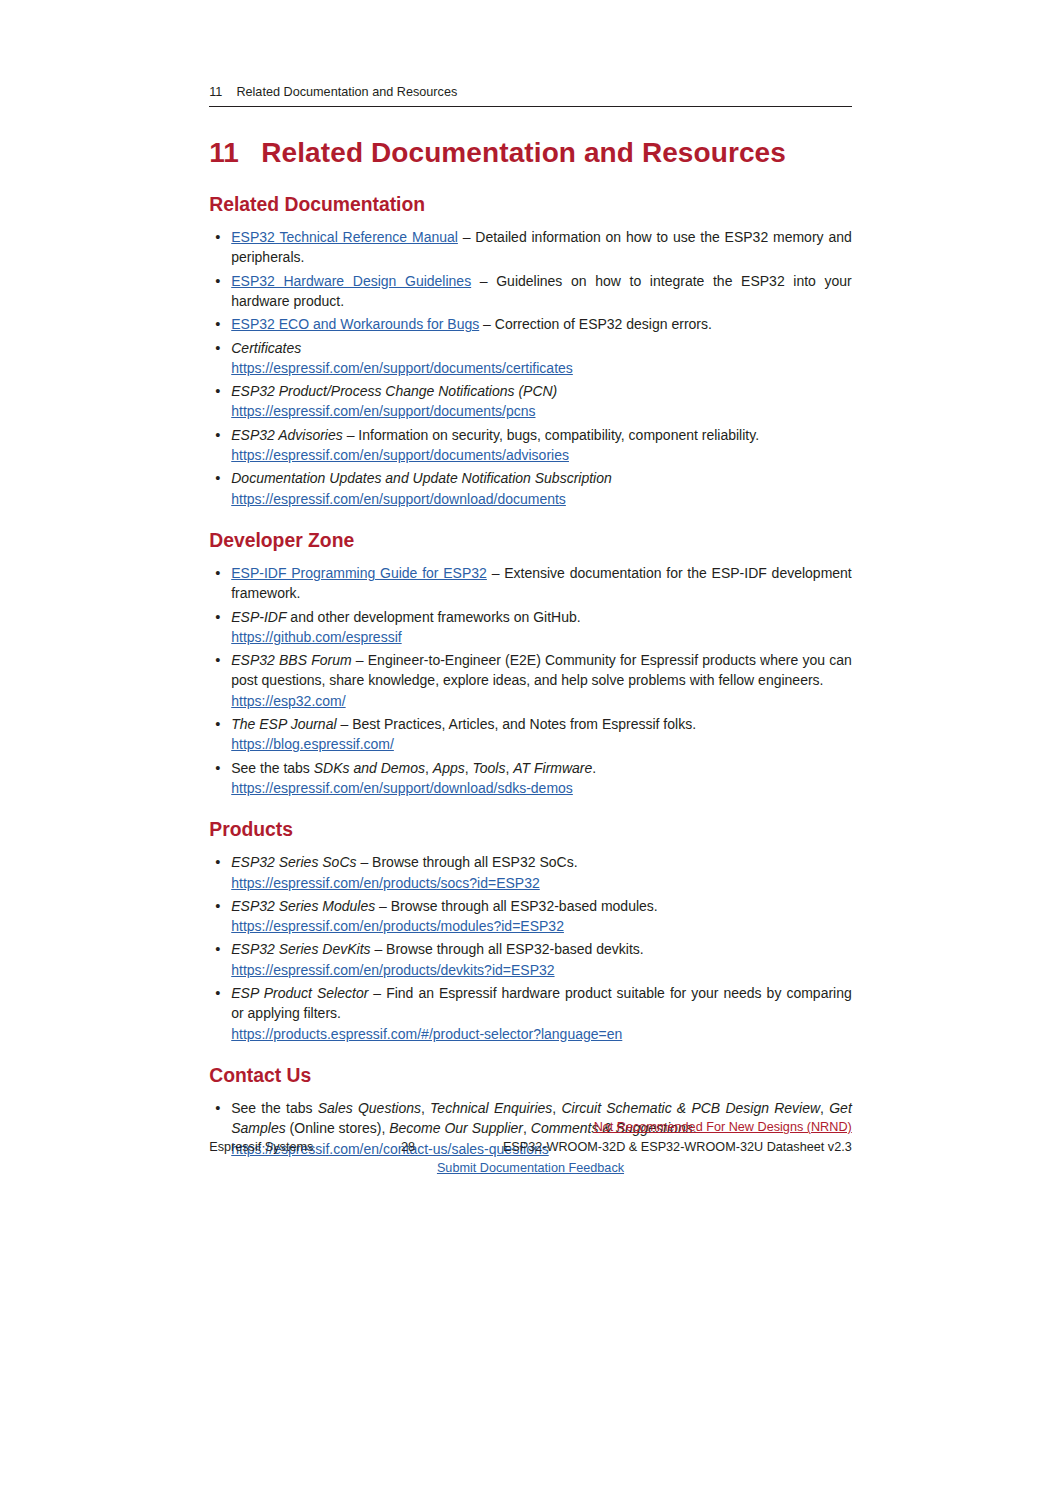11 Related Documentation and Resources
11 Related Documentation and Resources
Related Documentation
ESP32 Technical Reference Manual – Detailed information on how to use the ESP32 memory and peripherals.
ESP32 Hardware Design Guidelines – Guidelines on how to integrate the ESP32 into your hardware product.
ESP32 ECO and Workarounds for Bugs – Correction of ESP32 design errors.
Certificates https://espressif.com/en/support/documents/certificates
ESP32 Product/Process Change Notifications (PCN) https://espressif.com/en/support/documents/pcns
ESP32 Advisories – Information on security, bugs, compatibility, component reliability. https://espressif.com/en/support/documents/advisories
Documentation Updates and Update Notification Subscription https://espressif.com/en/support/download/documents
Developer Zone
ESP-IDF Programming Guide for ESP32 – Extensive documentation for the ESP-IDF development framework.
ESP-IDF and other development frameworks on GitHub. https://github.com/espressif
ESP32 BBS Forum – Engineer-to-Engineer (E2E) Community for Espressif products where you can post questions, share knowledge, explore ideas, and help solve problems with fellow engineers. https://esp32.com/
The ESP Journal – Best Practices, Articles, and Notes from Espressif folks. https://blog.espressif.com/
See the tabs SDKs and Demos, Apps, Tools, AT Firmware. https://espressif.com/en/support/download/sdks-demos
Products
ESP32 Series SoCs – Browse through all ESP32 SoCs. https://espressif.com/en/products/socs?id=ESP32
ESP32 Series Modules – Browse through all ESP32-based modules. https://espressif.com/en/products/modules?id=ESP32
ESP32 Series DevKits – Browse through all ESP32-based devkits. https://espressif.com/en/products/devkits?id=ESP32
ESP Product Selector – Find an Espressif hardware product suitable for your needs by comparing or applying filters. https://products.espressif.com/#/product-selector?language=en
Contact Us
See the tabs Sales Questions, Technical Enquiries, Circuit Schematic & PCB Design Review, Get Samples (Online stores), Become Our Supplier, Comments & Suggestions. https://espressif.com/en/contact-us/sales-questions
Not Recommended For New Designs (NRND)
Espressif Systems
28
ESP32-WROOM-32D & ESP32-WROOM-32U Datasheet v2.3
Submit Documentation Feedback